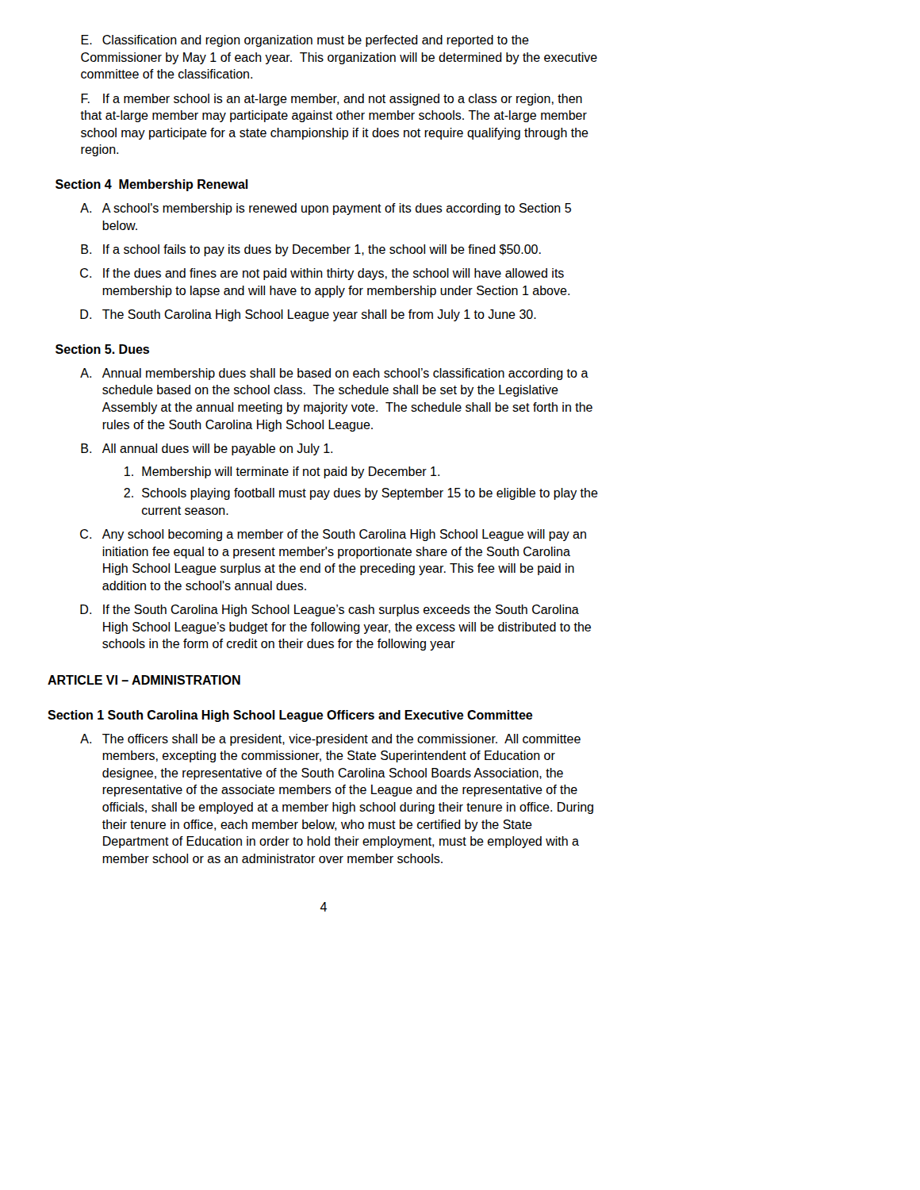E. Classification and region organization must be perfected and reported to the Commissioner by May 1 of each year. This organization will be determined by the executive committee of the classification.
F. If a member school is an at-large member, and not assigned to a class or region, then that at-large member may participate against other member schools. The at-large member school may participate for a state championship if it does not require qualifying through the region.
Section 4 Membership Renewal
A school's membership is renewed upon payment of its dues according to Section 5 below.
If a school fails to pay its dues by December 1, the school will be fined $50.00.
If the dues and fines are not paid within thirty days, the school will have allowed its membership to lapse and will have to apply for membership under Section 1 above.
The South Carolina High School League year shall be from July 1 to June 30.
Section 5. Dues
Annual membership dues shall be based on each school’s classification according to a schedule based on the school class. The schedule shall be set by the Legislative Assembly at the annual meeting by majority vote. The schedule shall be set forth in the rules of the South Carolina High School League.
All annual dues will be payable on July 1.
Membership will terminate if not paid by December 1.
Schools playing football must pay dues by September 15 to be eligible to play the current season.
Any school becoming a member of the South Carolina High School League will pay an initiation fee equal to a present member's proportionate share of the South Carolina High School League surplus at the end of the preceding year. This fee will be paid in addition to the school's annual dues.
If the South Carolina High School League’s cash surplus exceeds the South Carolina High School League’s budget for the following year, the excess will be distributed to the schools in the form of credit on their dues for the following year
ARTICLE VI – ADMINISTRATION
Section 1 South Carolina High School League Officers and Executive Committee
The officers shall be a president, vice-president and the commissioner. All committee members, excepting the commissioner, the State Superintendent of Education or designee, the representative of the South Carolina School Boards Association, the representative of the associate members of the League and the representative of the officials, shall be employed at a member high school during their tenure in office. During their tenure in office, each member below, who must be certified by the State Department of Education in order to hold their employment, must be employed with a member school or as an administrator over member schools.
4